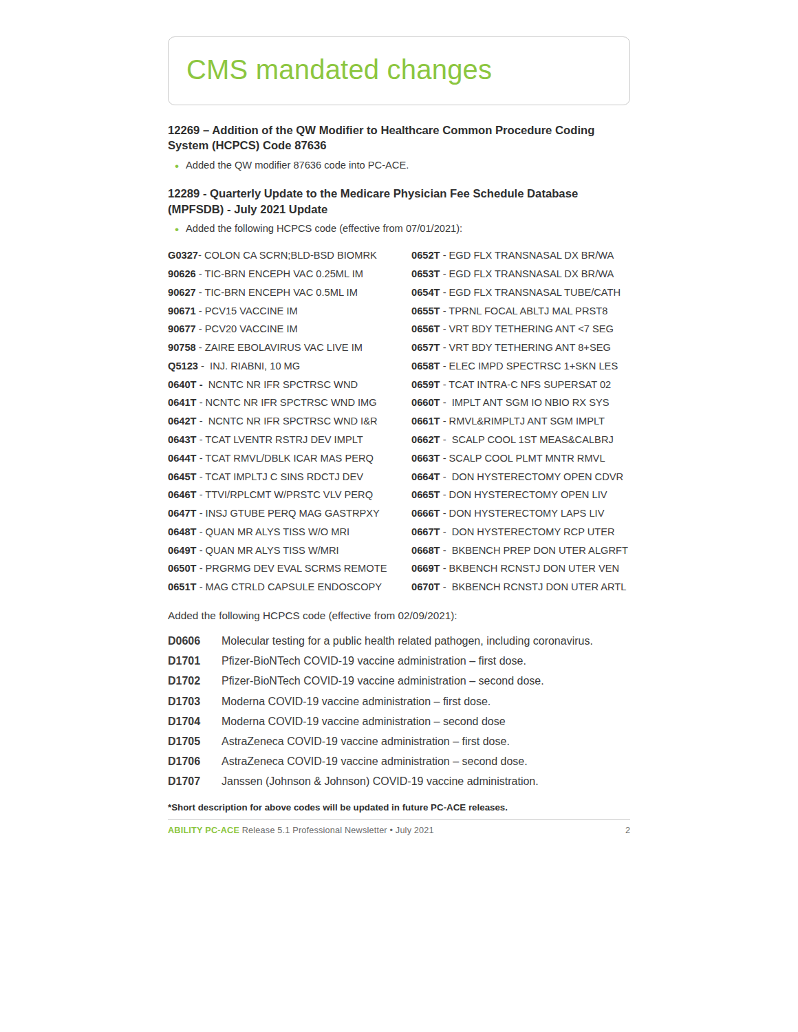CMS mandated changes
12269 – Addition of the QW Modifier to Healthcare Common Procedure Coding System (HCPCS) Code 87636
Added the QW modifier 87636 code into PC-ACE.
12289 - Quarterly Update to the Medicare Physician Fee Schedule Database (MPFSDB) - July 2021 Update
Added the following HCPCS code (effective from 07/01/2021):
G0327- COLON CA SCRN;BLD-BSD BIOMRK
90626 - TIC-BRN ENCEPH VAC 0.25ML IM
90627 - TIC-BRN ENCEPH VAC 0.5ML IM
90671 - PCV15 VACCINE IM
90677 - PCV20 VACCINE IM
90758 - ZAIRE EBOLAVIRUS VAC LIVE IM
Q5123 - INJ. RIABNI, 10 MG
0640T - NCNTC NR IFR SPCTRSC WND
0641T - NCNTC NR IFR SPCTRSC WND IMG
0642T - NCNTC NR IFR SPCTRSC WND I&R
0643T - TCAT LVENTR RSTRJ DEV IMPLT
0644T - TCAT RMVL/DBLK ICAR MAS PERQ
0645T - TCAT IMPLTJ C SINS RDCTJ DEV
0646T - TTVI/RPLCMT W/PRSTC VLV PERQ
0647T - INSJ GTUBE PERQ MAG GASTRPXY
0648T - QUAN MR ALYS TISS W/O MRI
0649T - QUAN MR ALYS TISS W/MRI
0650T - PRGRMG DEV EVAL SCRMS REMOTE
0651T - MAG CTRLD CAPSULE ENDOSCOPY
0652T - EGD FLX TRANSNASAL DX BR/WA
0653T - EGD FLX TRANSNASAL DX BR/WA
0654T - EGD FLX TRANSNASAL TUBE/CATH
0655T - TPRNL FOCAL ABLTJ MAL PRST8
0656T - VRT BDY TETHERING ANT <7 SEG
0657T - VRT BDY TETHERING ANT 8+SEG
0658T - ELEC IMPD SPECTRSC 1+SKN LES
0659T - TCAT INTRA-C NFS SUPERSAT 02
0660T - IMPLT ANT SGM IO NBIO RX SYS
0661T - RMVL&RIMPLTJ ANT SGM IMPLT
0662T - SCALP COOL 1ST MEAS&CALBRJ
0663T - SCALP COOL PLMT MNTR RMVL
0664T - DON HYSTERECTOMY OPEN CDVR
0665T - DON HYSTERECTOMY OPEN LIV
0666T - DON HYSTERECTOMY LAPS LIV
0667T - DON HYSTERECTOMY RCP UTER
0668T - BKBENCH PREP DON UTER ALGRFT
0669T - BKBENCH RCNSTJ DON UTER VEN
0670T - BKBENCH RCNSTJ DON UTER ARTL
Added the following HCPCS code (effective from 02/09/2021):
D0606 Molecular testing for a public health related pathogen, including coronavirus.
D1701 Pfizer-BioNTech COVID-19 vaccine administration – first dose.
D1702 Pfizer-BioNTech COVID-19 vaccine administration – second dose.
D1703 Moderna COVID-19 vaccine administration – first dose.
D1704 Moderna COVID-19 vaccine administration – second dose
D1705 AstraZeneca COVID-19 vaccine administration – first dose.
D1706 AstraZeneca COVID-19 vaccine administration – second dose.
D1707 Janssen (Johnson & Johnson) COVID-19 vaccine administration.
*Short description for above codes will be updated in future PC-ACE releases.
ABILITY PC-ACE Release 5.1 Professional Newsletter • July 2021
2